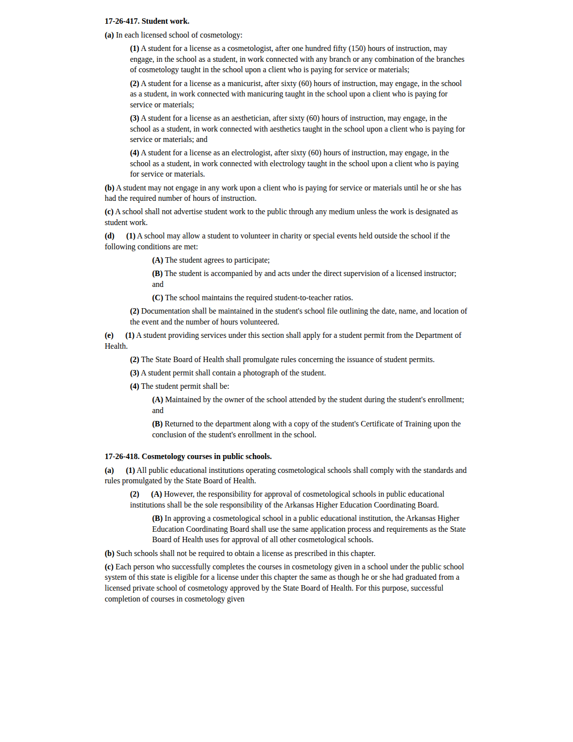17-26-417. Student work.
(a) In each licensed school of cosmetology:
(1) A student for a license as a cosmetologist, after one hundred fifty (150) hours of instruction, may engage, in the school as a student, in work connected with any branch or any combination of the branches of cosmetology taught in the school upon a client who is paying for service or materials;
(2) A student for a license as a manicurist, after sixty (60) hours of instruction, may engage, in the school as a student, in work connected with manicuring taught in the school upon a client who is paying for service or materials;
(3) A student for a license as an aesthetician, after sixty (60) hours of instruction, may engage, in the school as a student, in work connected with aesthetics taught in the school upon a client who is paying for service or materials; and
(4) A student for a license as an electrologist, after sixty (60) hours of instruction, may engage, in the school as a student, in work connected with electrology taught in the school upon a client who is paying for service or materials.
(b) A student may not engage in any work upon a client who is paying for service or materials until he or she has had the required number of hours of instruction.
(c) A school shall not advertise student work to the public through any medium unless the work is designated as student work.
(d) (1) A school may allow a student to volunteer in charity or special events held outside the school if the following conditions are met:
(A) The student agrees to participate;
(B) The student is accompanied by and acts under the direct supervision of a licensed instructor; and
(C) The school maintains the required student-to-teacher ratios.
(2) Documentation shall be maintained in the student's school file outlining the date, name, and location of the event and the number of hours volunteered.
(e) (1) A student providing services under this section shall apply for a student permit from the Department of Health.
(2) The State Board of Health shall promulgate rules concerning the issuance of student permits.
(3) A student permit shall contain a photograph of the student.
(4) The student permit shall be:
(A) Maintained by the owner of the school attended by the student during the student's enrollment; and
(B) Returned to the department along with a copy of the student's Certificate of Training upon the conclusion of the student's enrollment in the school.
17-26-418. Cosmetology courses in public schools.
(a) (1) All public educational institutions operating cosmetological schools shall comply with the standards and rules promulgated by the State Board of Health.
(2) (A) However, the responsibility for approval of cosmetological schools in public educational institutions shall be the sole responsibility of the Arkansas Higher Education Coordinating Board.
(B) In approving a cosmetological school in a public educational institution, the Arkansas Higher Education Coordinating Board shall use the same application process and requirements as the State Board of Health uses for approval of all other cosmetological schools.
(b) Such schools shall not be required to obtain a license as prescribed in this chapter.
(c) Each person who successfully completes the courses in cosmetology given in a school under the public school system of this state is eligible for a license under this chapter the same as though he or she had graduated from a licensed private school of cosmetology approved by the State Board of Health. For this purpose, successful completion of courses in cosmetology given